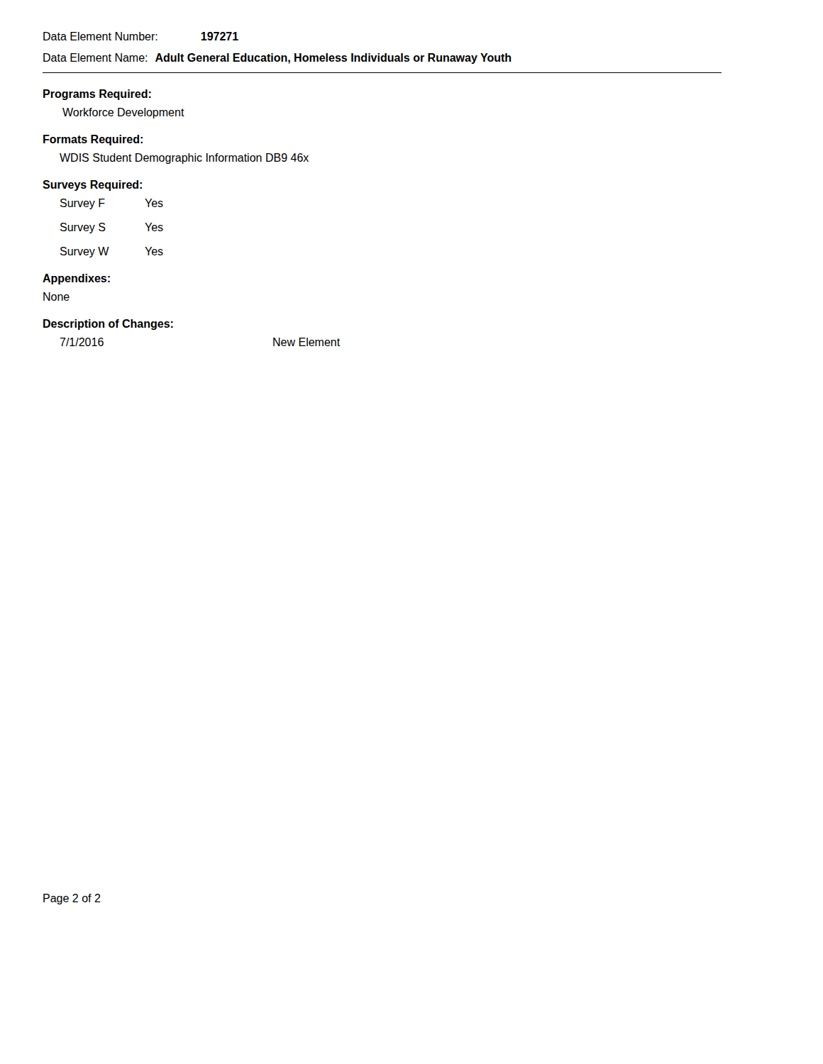Data Element Number: 197271
Data Element Name: Adult General Education, Homeless Individuals or Runaway Youth
Programs Required:
Workforce Development
Formats Required:
WDIS Student Demographic Information DB9 46x
Surveys Required:
Survey F Yes
Survey S Yes
Survey W Yes
Appendixes:
None
Description of Changes:
7/1/2016 New Element
Page 2 of 2